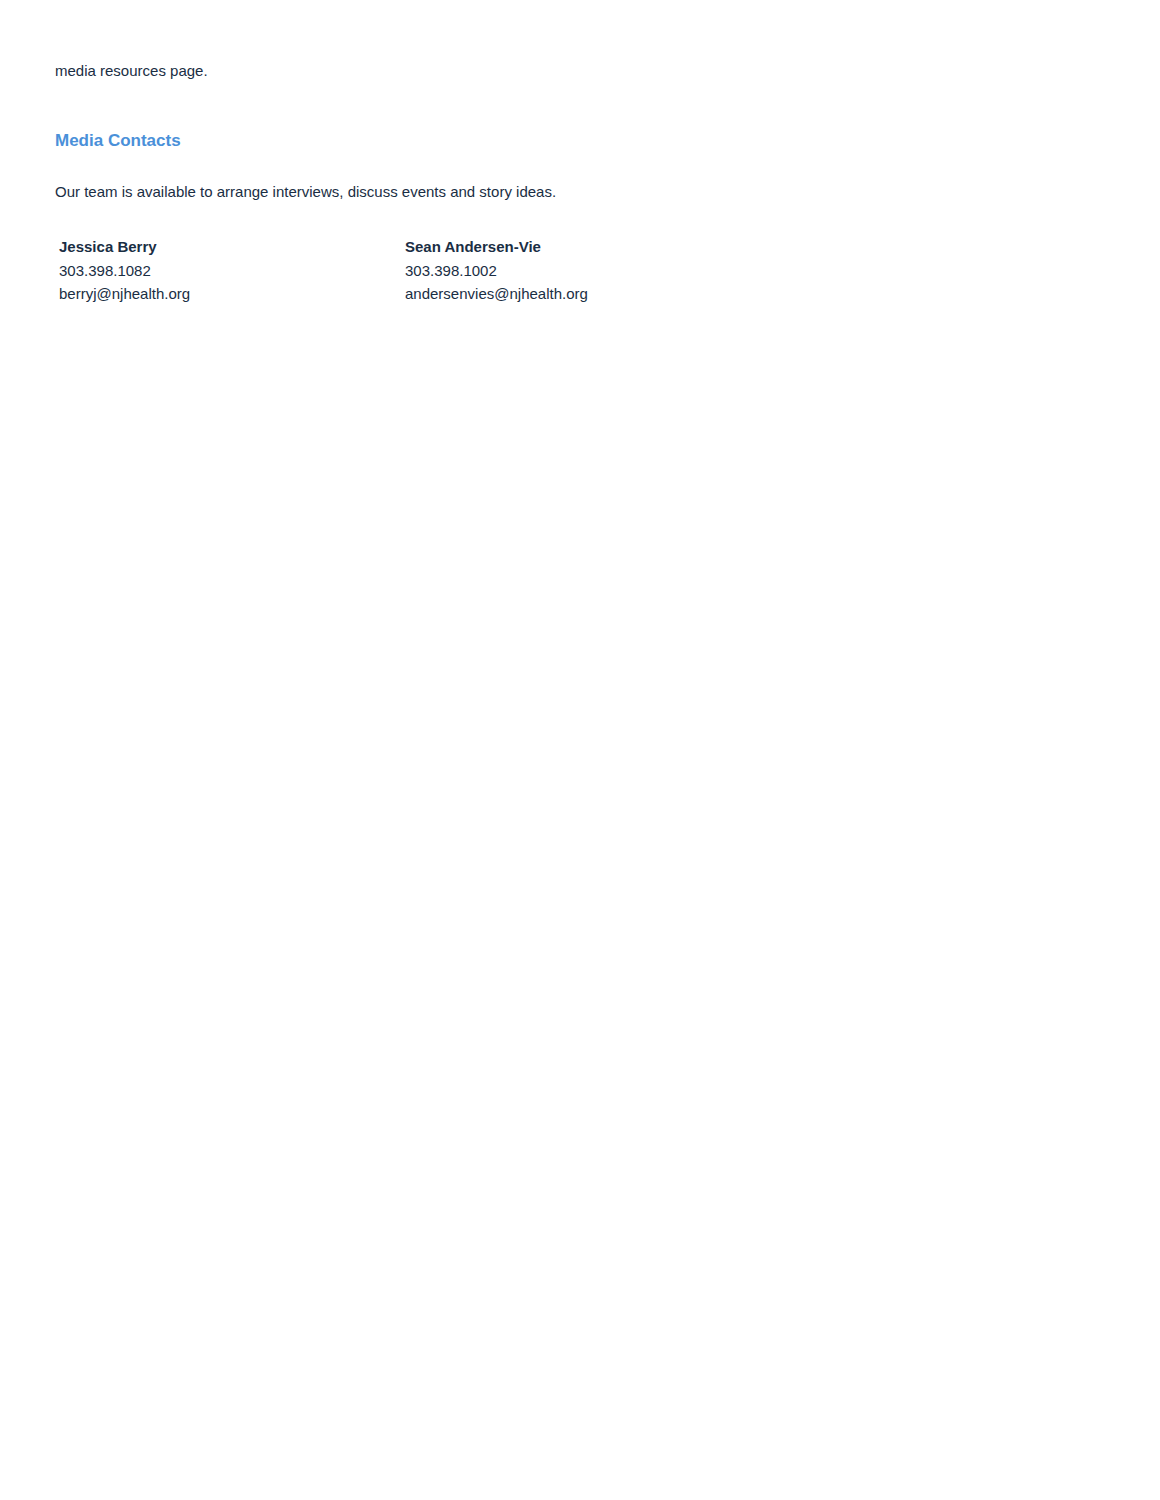media resources page.
Media Contacts
Our team is available to arrange interviews, discuss events and story ideas.
| Jessica Berry 303.398.1082 berryj@njhealth.org | Sean Andersen-Vie 303.398.1002 andersenvies@njhealth.org |